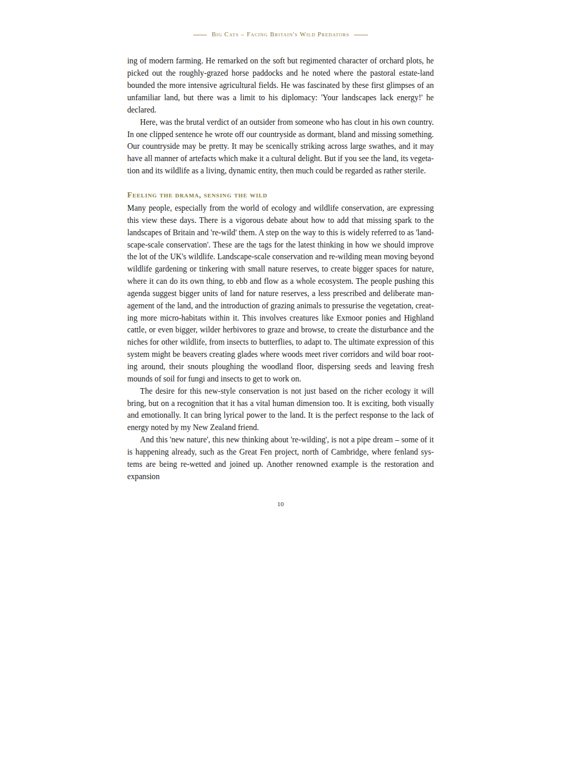Big Cats – Facing Britain's Wild Predators
ing of modern farming. He remarked on the soft but regimented character of orchard plots, he picked out the roughly-grazed horse paddocks and he noted where the pastoral estate-land bounded the more intensive agricultural fields. He was fascinated by these first glimpses of an unfamiliar land, but there was a limit to his diplomacy: 'Your landscapes lack energy!' he declared.
Here, was the brutal verdict of an outsider from someone who has clout in his own country. In one clipped sentence he wrote off our countryside as dormant, bland and missing something. Our countryside may be pretty. It may be scenically striking across large swathes, and it may have all manner of artefacts which make it a cultural delight. But if you see the land, its vegetation and its wildlife as a living, dynamic entity, then much could be regarded as rather sterile.
Feeling the drama, sensing the wild
Many people, especially from the world of ecology and wildlife conservation, are expressing this view these days. There is a vigorous debate about how to add that missing spark to the landscapes of Britain and 're-wild' them. A step on the way to this is widely referred to as 'landscape-scale conservation'. These are the tags for the latest thinking in how we should improve the lot of the UK's wildlife. Landscape-scale conservation and re-wilding mean moving beyond wildlife gardening or tinkering with small nature reserves, to create bigger spaces for nature, where it can do its own thing, to ebb and flow as a whole ecosystem. The people pushing this agenda suggest bigger units of land for nature reserves, a less prescribed and deliberate management of the land, and the introduction of grazing animals to pressurise the vegetation, creating more micro-habitats within it. This involves creatures like Exmoor ponies and Highland cattle, or even bigger, wilder herbivores to graze and browse, to create the disturbance and the niches for other wildlife, from insects to butterflies, to adapt to. The ultimate expression of this system might be beavers creating glades where woods meet river corridors and wild boar rooting around, their snouts ploughing the woodland floor, dispersing seeds and leaving fresh mounds of soil for fungi and insects to get to work on.
The desire for this new-style conservation is not just based on the richer ecology it will bring, but on a recognition that it has a vital human dimension too. It is exciting, both visually and emotionally. It can bring lyrical power to the land. It is the perfect response to the lack of energy noted by my New Zealand friend.
And this 'new nature', this new thinking about 're-wilding', is not a pipe dream – some of it is happening already, such as the Great Fen project, north of Cambridge, where fenland systems are being re-wetted and joined up. Another renowned example is the restoration and expansion
10